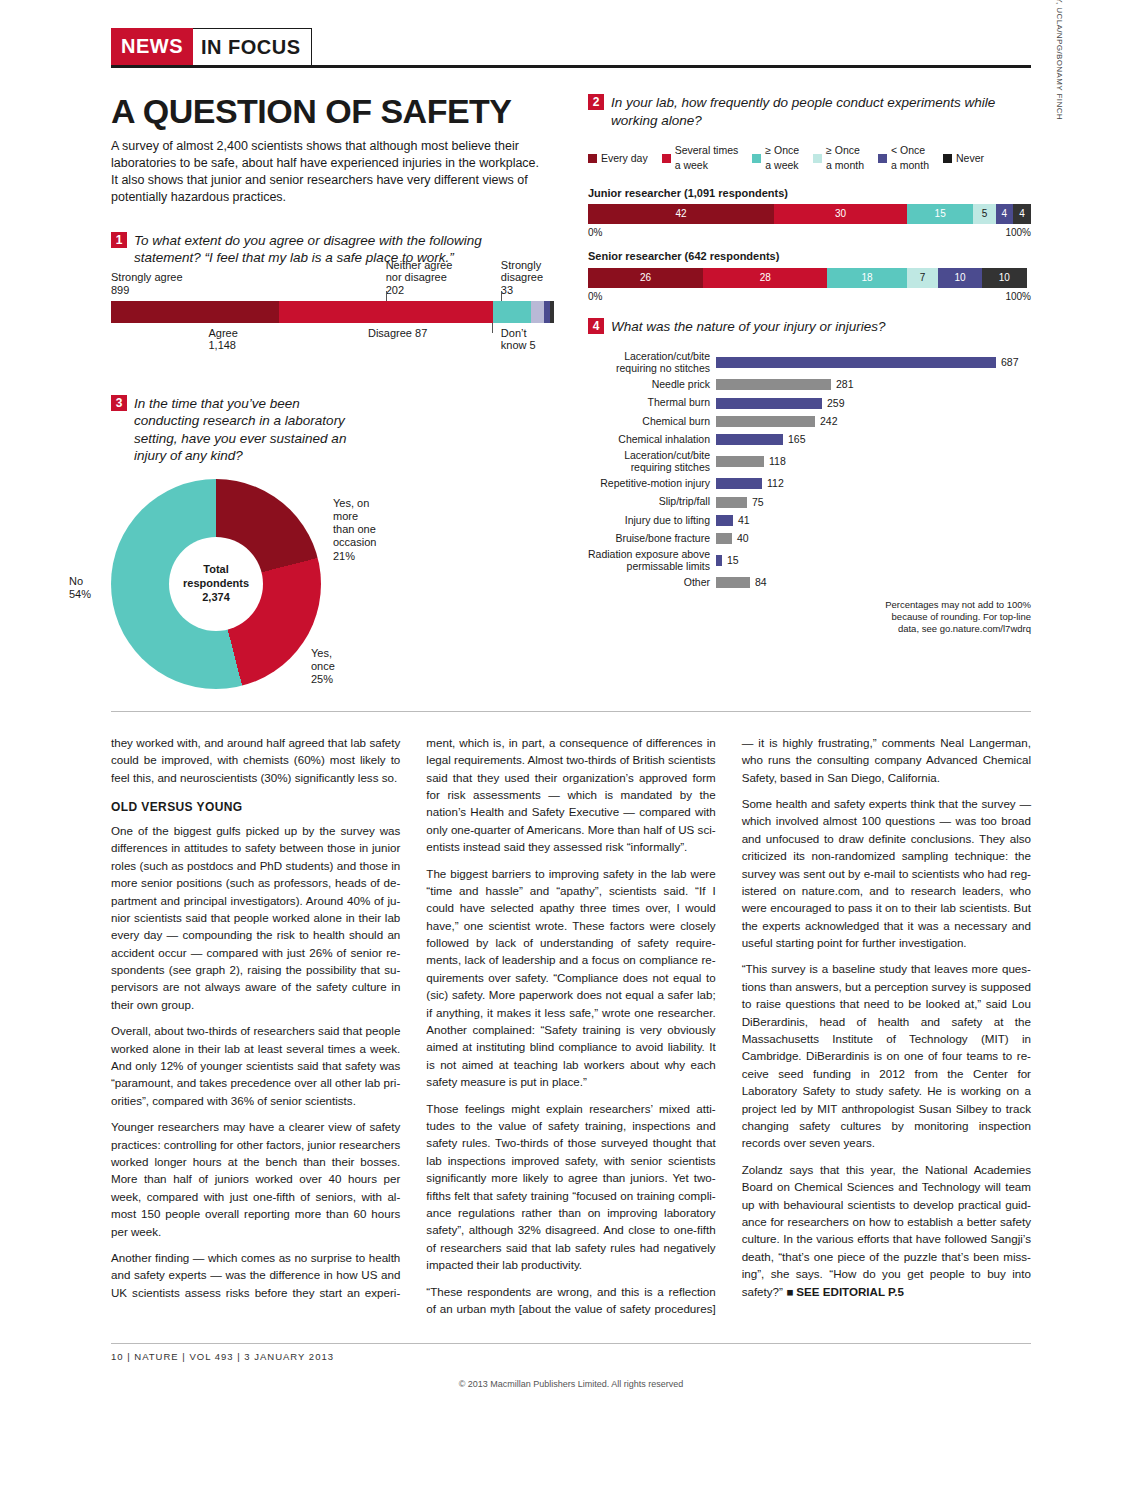NEWS
IN FOCUS
SOURCE: CENTER FOR LABORATORY SAFETY, UCLA/NPG/BONAMY FINCH
A QUESTION OF SAFETY
A survey of almost 2,400 scientists shows that although most believe their laboratories to be safe, about half have experienced injuries in the workplace. It also shows that junior and senior researchers have very different views of potentially hazardous practices.
1 To what extent do you agree or disagree with the following statement? “I feel that my lab is a safe place to work.”
Strongly agree
899
Neither agree
nor disagree
202
Strongly
disagree
33
Agree
1,148
Disagree 87
Don’t
know 5
3 In the time that you’ve been conducting research in a laboratory setting, have you ever sustained an injury of any kind?
Total respondents 2,374
No
54%
Yes, on more
than one
occasion 21%
Yes, once
25%
2 In your lab, how frequently do people conduct experiments while working alone?
Every day Several times
a week ≥ Once
a week ≥ Once
a month < Once
a month Never
Junior researcher (1,091 respondents)
42 30 15 5 4 4
0% 100%
Senior researcher (642 respondents)
26 28 18 7 10 10
0% 100%
4 What was the nature of your injury or injuries?
Laceration/cut/bite
requiring no stitches
687
Needle prick
281
Thermal burn
259
Chemical burn
242
Chemical inhalation
165
Laceration/cut/bite
requiring stitches
118
Repetitive-motion injury
112
Slip/trip/fall
75
Injury due to lifting
41
Bruise/bone fracture
40
Radiation exposure above
permissable limits
15
Other
84
Percentages may not add to 100%
because of rounding. For top-line
data, see go.nature.com/l7wdrq
they worked with, and around half agreed that lab safety could be improved, with chemists (60%) most likely to feel this, and neuroscientists (30%) significantly less so.
OLD VERSUS YOUNG
One of the biggest gulfs picked up by the survey was differences in attitudes to safety between those in junior roles (such as postdocs and PhD students) and those in more senior positions (such as professors, heads of department and principal investigators). Around 40% of junior scientists said that people worked alone in their lab every day — compounding the risk to health should an accident occur — compared with just 26% of senior respondents (see graph 2), raising the possibility that supervisors are not always aware of the safety culture in their own group.
Overall, about two-thirds of researchers said that people worked alone in their lab at least several times a week. And only 12% of younger scientists said that safety was “paramount, and takes precedence over all other lab priorities”, compared with 36% of senior scientists.
Younger researchers may have a clearer view of safety practices: controlling for other factors, junior researchers worked longer hours at the bench than their bosses. More than half of juniors worked over 40 hours per week, compared with just one-fifth of seniors, with almost 150 people overall reporting more than 60 hours per week.
Another finding — which comes as no surprise to health and safety experts — was the difference in how US and UK scientists assess risks before they start an experiment, which is, in part, a consequence of differences in legal requirements. Almost two-thirds of British scientists said that they used their organization’s approved form for risk assessments — which is mandated by the nation’s Health and Safety Executive — compared with only one-quarter of Americans. More than half of US scientists instead said they assessed risk “informally”.
The biggest barriers to improving safety in the lab were “time and hassle” and “apathy”, scientists said. “If I could have selected apathy three times over, I would have,” one scientist wrote. These factors were closely followed by lack of understanding of safety requirements, lack of leadership and a focus on compliance requirements over safety. “Compliance does not equal to (sic) safety. More paperwork does not equal a safer lab; if anything, it makes it less safe,” wrote one researcher. Another complained: “Safety training is very obviously aimed at instituting blind compliance to avoid liability. It is not aimed at teaching lab workers about why each safety measure is put in place.”
Those feelings might explain researchers’ mixed attitudes to the value of safety training, inspections and safety rules. Two-thirds of those surveyed thought that lab inspections improved safety, with senior scientists significantly more likely to agree than juniors. Yet two-fifths felt that safety training “focused on training compliance regulations rather than on improving laboratory safety”, although 32% disagreed. And close to one-fifth of researchers said that lab safety rules had negatively impacted their lab productivity.
“These respondents are wrong, and this is a reflection of an urban myth [about the value of safety procedures] — it is highly frustrating,” comments Neal Langerman, who runs the consulting company Advanced Chemical Safety, based in San Diego, California.
Some health and safety experts think that the survey — which involved almost 100 questions — was too broad and unfocused to draw definite conclusions. They also criticized its non-randomized sampling technique: the survey was sent out by e-mail to scientists who had registered on nature.com, and to research leaders, who were encouraged to pass it on to their lab scientists. But the experts acknowledged that it was a necessary and useful starting point for further investigation.
“This survey is a baseline study that leaves more questions than answers, but a perception survey is supposed to raise questions that need to be looked at,” said Lou DiBerardinis, head of health and safety at the Massachusetts Institute of Technology (MIT) in Cambridge. DiBerardinis is on one of four teams to receive seed funding in 2012 from the Center for Laboratory Safety to study safety. He is working on a project led by MIT anthropologist Susan Silbey to track changing safety cultures by monitoring inspection records over seven years.
Zolandz says that this year, the National Academies Board on Chemical Sciences and Technology will team up with behavioural scientists to develop practical guidance for researchers on how to establish a better safety culture. In the various efforts that have followed Sangji’s death, “that’s one piece of the puzzle that’s been missing”, she says. “How do you get people to buy into safety?” SEE EDITORIAL P.5
10 | NATURE | VOL 493 | 3 JANUARY 2013
© 2013 Macmillan Publishers Limited. All rights reserved